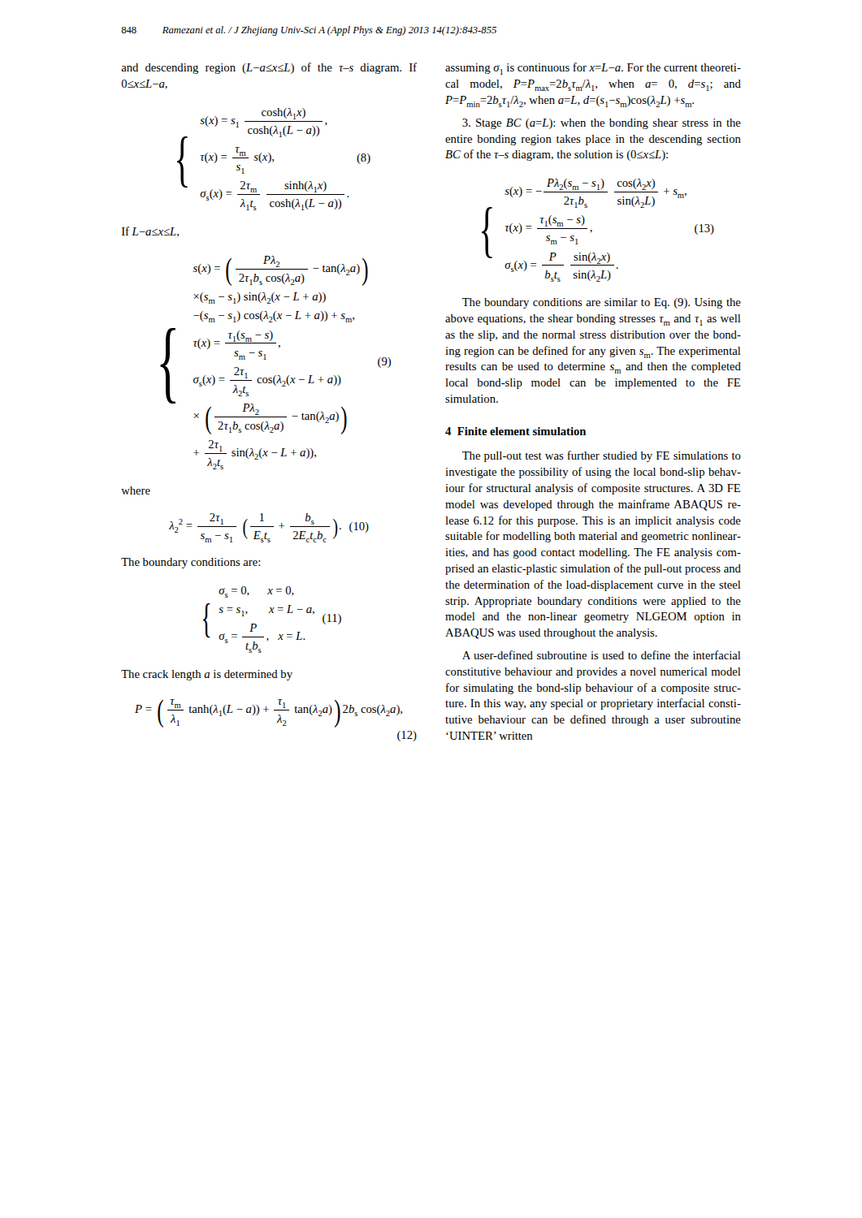848 Ramezani et al. / J Zhejiang Univ-Sci A (Appl Phys & Eng) 2013 14(12):843-855
and descending region (L−a≤x≤L) of the τ–s diagram. If 0≤x≤L−a,
{
s(x) = s1 cosh(λ1x) cosh(λ1(L − a)),
τ(x) = τm s1 s(x),
σs(x) = 2τm λ1ts sinh(λ1x) cosh(λ1(L − a)).
(8)
If L−a≤x≤L,
{
s(x) = (Pλ22τ1bs cos(λ2a) − tan(λ2a))
×(sm − s1) sin(λ2(x − L + a))
−(sm − s1) cos(λ2(x − L + a)) + sm,
τ(x) = τ1(sm − s) sm − s1,
σs(x) = 2τ1 λ2ts cos(λ2(x − L + a))
× (Pλ22τ1bs cos(λ2a) − tan(λ2a))
+ 2τ1 λ2ts sin(λ2(x − L + a)),
(9)
where
λ22 = 2τ1 sm − s1 (1 Ests + bs 2Ectcbc). (10)
The boundary conditions are:
{
σs = 0, x = 0,
s = s1, x = L − a,
σs = Ptsbs, x = L.
(11)
The crack length a is determined by
P = (τm λ1 tanh(λ1(L − a)) + τ1 λ2 tan(λ2a)) 2bs cos(λ2a),
(12)
assuming σ1 is continuous for x=L−a. For the current theoretical model, P=Pmax=2bsτm/λ1, when a= 0, d=s1; and P=Pmin=2bsτ1/λ2, when a=L, d=(s1−sm)cos(λ2L) +sm.
3. Stage BC (a=L): when the bonding shear stress in the entire bonding region takes place in the descending section BC of the τ–s diagram, the solution is (0≤x≤L):
{
s(x) = −Pλ2(sm − s1) 2τ1bs cos(λ2x) sin(λ2L) + sm,
τ(x) = τ1(sm − s) sm − s1,
σs(x) = Pbsts sin(λ2x) sin(λ2L).
(13)
The boundary conditions are similar to Eq. (9). Using the above equations, the shear bonding stresses τm and τ1 as well as the slip, and the normal stress distribution over the bonding region can be defined for any given sm. The experimental results can be used to determine sm and then the completed local bond-slip model can be implemented to the FE simulation.
4 Finite element simulation
The pull-out test was further studied by FE simulations to investigate the possibility of using the local bond-slip behaviour for structural analysis of composite structures. A 3D FE model was developed through the mainframe ABAQUS release 6.12 for this purpose. This is an implicit analysis code suitable for modelling both material and geometric nonlinearities, and has good contact modelling. The FE analysis comprised an elastic-plastic simulation of the pull-out process and the determination of the load-displacement curve in the steel strip. Appropriate boundary conditions were applied to the model and the non-linear geometry NLGEOM option in ABAQUS was used throughout the analysis.
A user-defined subroutine is used to define the interfacial constitutive behaviour and provides a novel numerical model for simulating the bond-slip behaviour of a composite structure. In this way, any special or proprietary interfacial constitutive behaviour can be defined through a user subroutine ‘UINTER’ written